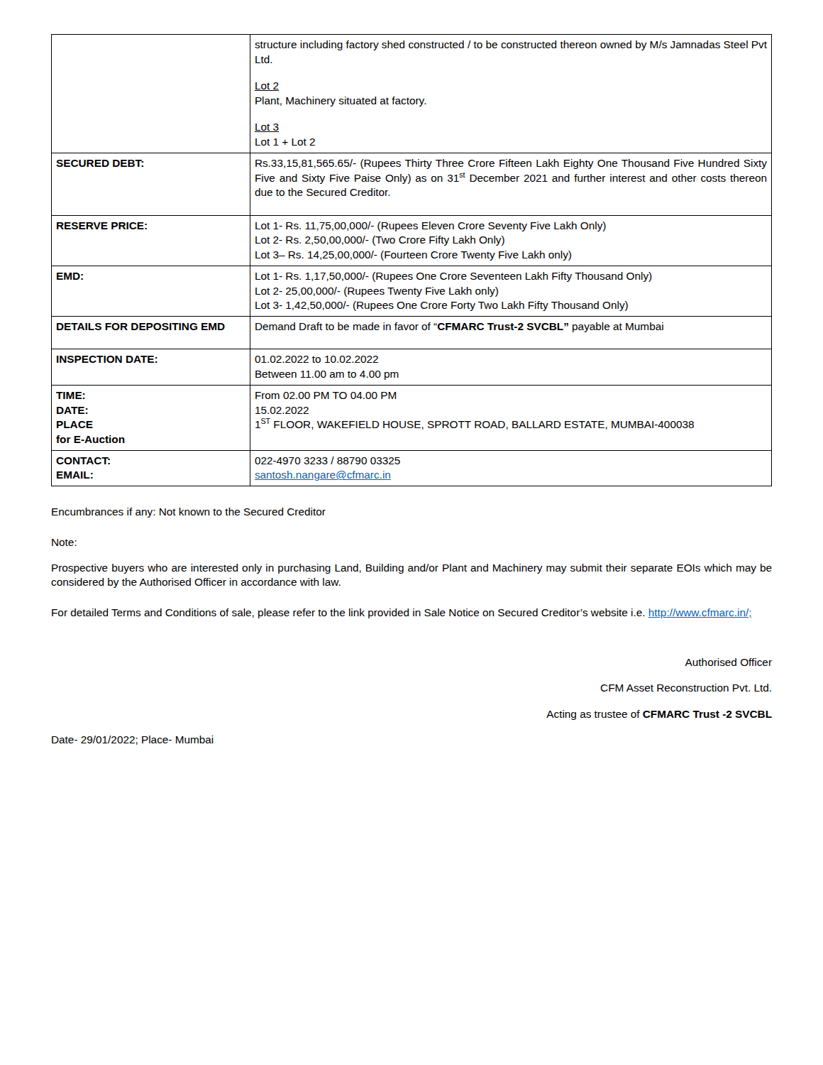| | structure including factory shed constructed / to be constructed thereon owned by M/s Jamnadas Steel Pvt Ltd. Lot 2 Plant, Machinery situated at factory. Lot 3 Lot 1 + Lot 2 |
| SECURED DEBT: | Rs.33,15,81,565.65/- (Rupees Thirty Three Crore Fifteen Lakh Eighty One Thousand Five Hundred Sixty Five and Sixty Five Paise Only) as on 31 st December 2021 and further interest and other costs thereon due to the Secured Creditor. |
| RESERVE PRICE: | Lot 1- Rs. 11,75,00,000/- (Rupees Eleven Crore Seventy Five Lakh Only) Lot 2- Rs. 2,50,00,000/- (Two Crore Fifty Lakh Only) Lot 3– Rs. 14,25,00,000/- (Fourteen Crore Twenty Five Lakh only) |
| EMD: | Lot 1- Rs. 1,17,50,000/- (Rupees One Crore Seventeen Lakh Fifty Thousand Only) Lot 2- 25,00,000/- (Rupees Twenty Five Lakh only) Lot 3- 1,42,50,000/- (Rupees One Crore Forty Two Lakh Fifty Thousand Only) |
| DETAILS FOR DEPOSITING EMD | Demand Draft to be made in favor of “ CFMARC Trust-2 SVCBL” payable at Mumbai |
| INSPECTION DATE: | 01.02.2022 to 10.02.2022 Between 11.00 am to 4.00 pm |
| TIME: DATE: PLACE for E-Auction | From 02.00 PM TO 04.00 PM 15.02.2022 1 ST FLOOR, WAKEFIELD HOUSE, SPROTT ROAD, BALLARD ESTATE, MUMBAI-400038 |
| CONTACT: EMAIL: | 022-4970 3233 / 88790 03325 santosh.nangare@cfmarc.in |
Encumbrances if any: Not known to the Secured Creditor
Note:
Prospective buyers who are interested only in purchasing Land, Building and/or Plant and Machinery may submit their separate EOIs which may be considered by the Authorised Officer in accordance with law.
For detailed Terms and Conditions of sale, please refer to the link provided in Sale Notice on Secured Creditor’s website i.e. http://www.cfmarc.in/;
Authorised Officer
CFM Asset Reconstruction Pvt. Ltd.
Acting as trustee of CFMARC Trust -2 SVCBL
Date- 29/01/2022; Place- Mumbai